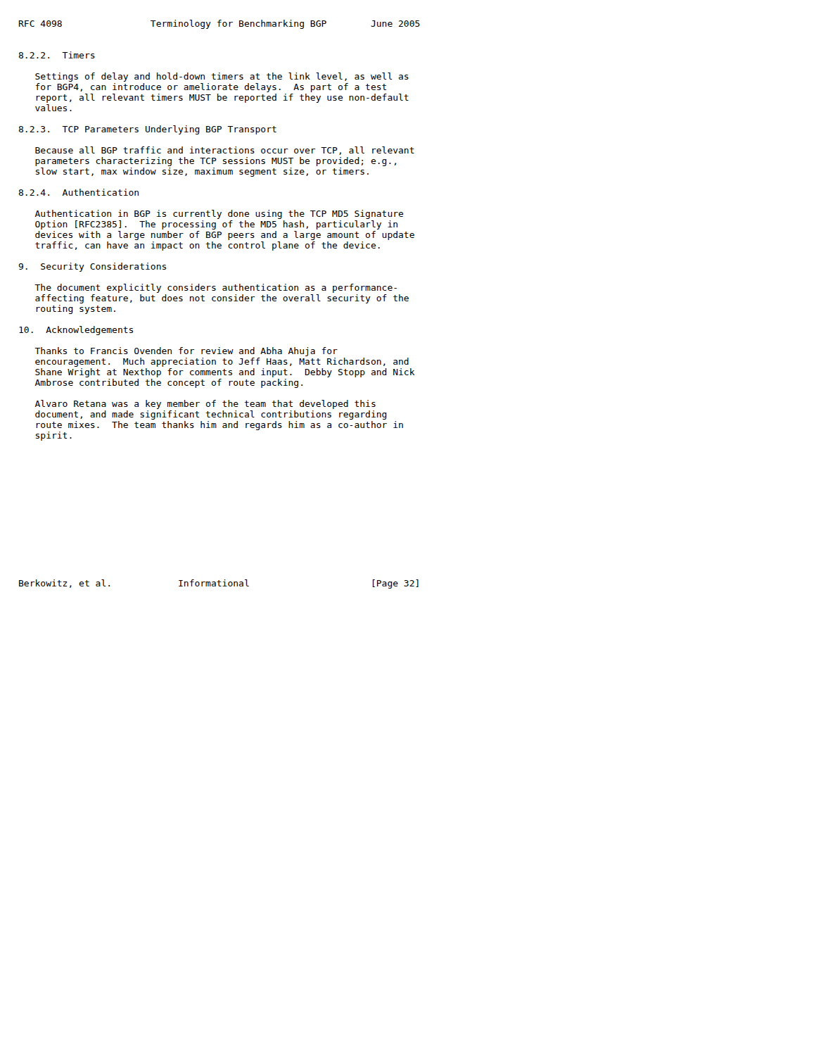RFC 4098 Terminology for Benchmarking BGP June 2005 8.2.2. Timers Settings of delay and hold-down timers at the link level, as well as for BGP4, can introduce or ameliorate delays. As part of a test report, all relevant timers MUST be reported if they use non-default values. 8.2.3. TCP Parameters Underlying BGP Transport Because all BGP traffic and interactions occur over TCP, all relevant parameters characterizing the TCP sessions MUST be provided; e.g., slow start, max window size, maximum segment size, or timers. 8.2.4. Authentication Authentication in BGP is currently done using the TCP MD5 Signature Option [RFC2385]. The processing of the MD5 hash, particularly in devices with a large number of BGP peers and a large amount of update traffic, can have an impact on the control plane of the device. 9. Security Considerations The document explicitly considers authentication as a performance- affecting feature, but does not consider the overall security of the routing system. 10. Acknowledgements Thanks to Francis Ovenden for review and Abha Ahuja for encouragement. Much appreciation to Jeff Haas, Matt Richardson, and Shane Wright at Nexthop for comments and input. Debby Stopp and Nick Ambrose contributed the concept of route packing. Alvaro Retana was a key member of the team that developed this document, and made significant technical contributions regarding route mixes. The team thanks him and regards him as a co-author in spirit. Berkowitz, et al. Informational [Page 32]